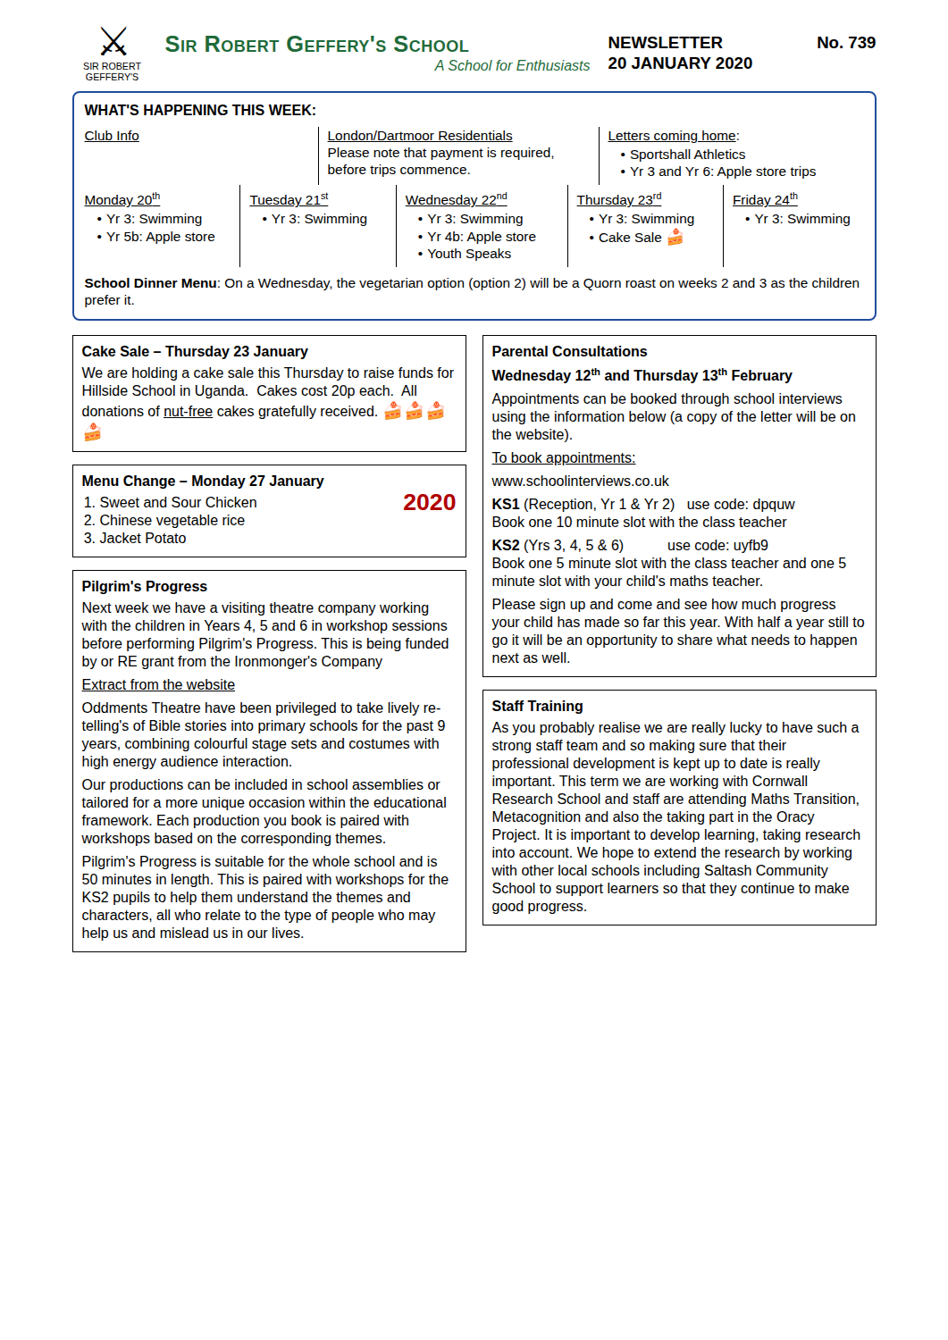⚔
SIR ROBERT
GEFFERY'S
Sir Robert Geffery's School
A School for Enthusiasts
NEWSLETTER No. 739
20 JANUARY 2020
WHAT'S HAPPENING THIS WEEK:
| Club Info | London/Dartmoor Residentials Please note that payment is required, before trips commence. | Letters coming home : Sportshall Athletics Yr 3 and Yr 6: Apple store trips |
| Monday 20 th Yr 3: Swimming Yr 5b: Apple store | Tuesday 21 st Yr 3: Swimming | Wednesday 22 nd Yr 3: Swimming Yr 4b: Apple store Youth Speaks | Thursday 23 rd Yr 3: Swimming Cake Sale 🍰 | Friday 24 th Yr 3: Swimming |
School Dinner Menu: On a Wednesday, the vegetarian option (option 2) will be a Quorn roast on weeks 2 and 3 as the children prefer it.
Cake Sale – Thursday 23 January
We are holding a cake sale this Thursday to raise funds for Hillside School in Uganda. Cakes cost 20p each. All donations of nut-free cakes gratefully received. 🍰🍰🍰🍰
Menu Change – Monday 27 January
2020
Sweet and Sour Chicken
Chinese vegetable rice
Jacket Potato
Pilgrim's Progress
Next week we have a visiting theatre company working with the children in Years 4, 5 and 6 in workshop sessions before performing Pilgrim's Progress. This is being funded by or RE grant from the Ironmonger's Company
Extract from the website
Oddments Theatre have been privileged to take lively re-telling's of Bible stories into primary schools for the past 9 years, combining colourful stage sets and costumes with high energy audience interaction.
Our productions can be included in school assemblies or tailored for a more unique occasion within the educational framework. Each production you book is paired with workshops based on the corresponding themes.
Pilgrim's Progress is suitable for the whole school and is 50 minutes in length. This is paired with workshops for the KS2 pupils to help them understand the themes and characters, all who relate to the type of people who may help us and mislead us in our lives.
Parental Consultations
Wednesday 12th and Thursday 13th February
Appointments can be booked through school interviews using the information below (a copy of the letter will be on the website).
To book appointments:
www.schoolinterviews.co.uk
KS1 (Reception, Yr 1 & Yr 2) use code: dpquw
Book one 10 minute slot with the class teacher
KS2 (Yrs 3, 4, 5 & 6) use code: uyfb9
Book one 5 minute slot with the class teacher and one 5 minute slot with your child's maths teacher.
Please sign up and come and see how much progress your child has made so far this year. With half a year still to go it will be an opportunity to share what needs to happen next as well.
Staff Training
As you probably realise we are really lucky to have such a strong staff team and so making sure that their professional development is kept up to date is really important. This term we are working with Cornwall Research School and staff are attending Maths Transition, Metacognition and also the taking part in the Oracy Project. It is important to develop learning, taking research into account. We hope to extend the research by working with other local schools including Saltash Community School to support learners so that they continue to make good progress.